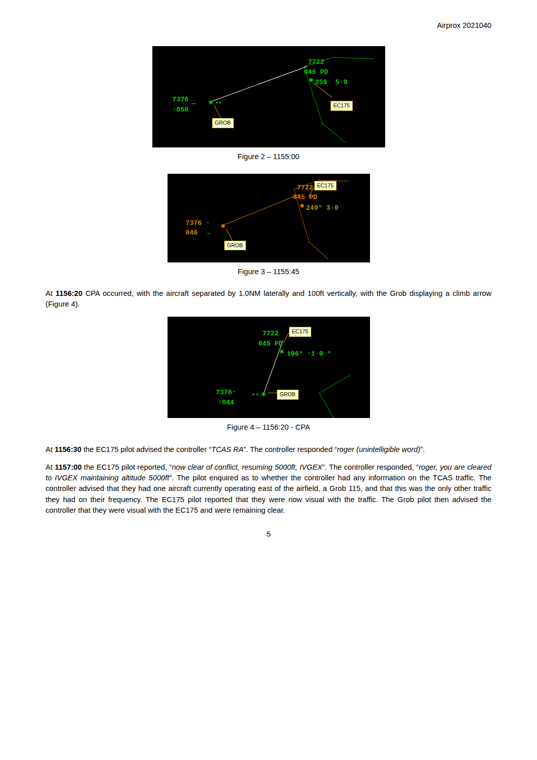Airprox 2021040
✱
259 5·9
7722
045 PD
EC175
✱
7376
↑050
—
GROB
Figure 2 – 1155:00
✱
249° 3·0
7722
045 PD
EC175
✱
7376 ⋅
046 →
GROB
Figure 3 – 1155:45
At 1156:20 CPA occurred, with the aircraft separated by 1.0NM laterally and 100ft vertically, with the Grob displaying a climb arrow (Figure 4).
✱
196° ⋅1·0 °
7722
045 PD
EC175
✱
7376⋅
↑044
GROB
Figure 4 – 1156:20 - CPA
At 1156:30 the EC175 pilot advised the controller “TCAS RA”. The controller responded “roger (unintelligible word)”.
At 1157:00 the EC175 pilot reported, “now clear of conflict, resuming 5000ft, IVGEX”. The controller responded, “roger, you are cleared to IVGEX maintaining altitude 5000ft”. The pilot enquired as to whether the controller had any information on the TCAS traffic. The controller advised that they had one aircraft currently operating east of the airfield, a Grob 115, and that this was the only other traffic they had on their frequency. The EC175 pilot reported that they were now visual with the traffic. The Grob pilot then advised the controller that they were visual with the EC175 and were remaining clear.
5